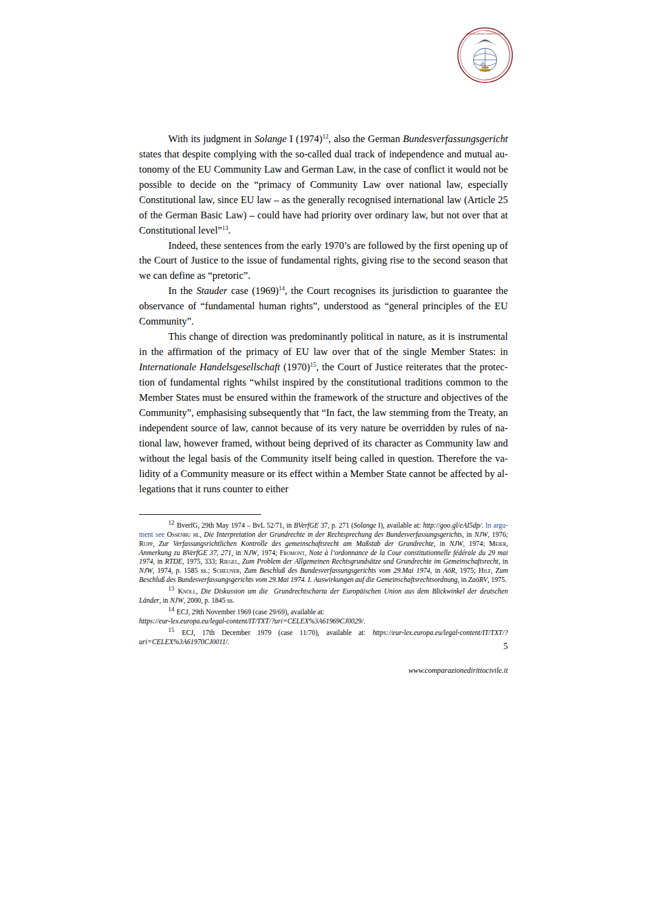COMPARAZIONE E DIRITTO CIVILE
With its judgment in Solange I (1974)12, also the German Bundesverfassungsgericht states that despite complying with the so-called dual track of independence and mutual autonomy of the EU Community Law and German Law, in the case of conflict it would not be possible to decide on the “primacy of Community Law over national law, especially Constitutional law, since EU law – as the generally recognised international law (Article 25 of the German Basic Law) – could have had priority over ordinary law, but not over that at Constitutional level”13.
Indeed, these sentences from the early 1970’s are followed by the first opening up of the Court of Justice to the issue of fundamental rights, giving rise to the second season that we can define as “pretoric”.
In the Stauder case (1969)14, the Court recognises its jurisdiction to guarantee the observance of “fundamental human rights”, understood as “general principles of the EU Community”.
This change of direction was predominantly political in nature, as it is instrumental in the affirmation of the primacy of EU law over that of the single Member States: in Internationale Handelsgesellschaft (1970)15, the Court of Justice reiterates that the protection of fundamental rights “whilst inspired by the constitutional traditions common to the Member States must be ensured within the framework of the structure and objectives of the Community”, emphasising subsequently that “In fact, the law stemming from the Treaty, an independent source of law, cannot because of its very nature be overridden by rules of national law, however framed, without being deprived of its character as Community law and without the legal basis of the Community itself being called in question. Therefore the validity of a Community measure or its effect within a Member State cannot be affected by allegations that it runs counter to either
12 BverfG, 29th May 1974 – BvL 52/71, in BVerfGE 37, p. 271 (Solange I), available at: http://goo.gl/eAI5dp/. In argument see Ossenbu hl, Die Interpretation der Grundrechte in der Rechtsprechung des Bundesverfassungsgerichts, in NJW, 1976; Rupp, Zur Verfassungsrichtlichen Kontrolle des gemeinschaftsrecht am Maßstab der Grundrechte, in NJW, 1974; Meier, Anmerkung zu BVerfGE 37, 271, in NJW, 1974; Fromont, Note à l’ordonnance de la Cour constitutionnelle fédérale du 29 mai 1974, in RTDE, 1975, 333; Riegel, Zum Problem der Allgemeinen Rechtsgrundsätze und Grundrechte im Gemeinschaftsrecht, in NJW, 1974, p. 1585 ss.; Scheuner, Zum Beschluß des Bundesverfassungsgerichts vom 29.Mai 1974, in AöR, 1975; Hilf, Zum Beschluß des Bundesverfassungsgerichts vom 29.Mai 1974. I. Auswirkungen auf die Gemeinschaftsrechtsordnung, in ZaöRV, 1975.
13 Knöll, Die Diskussion um die Grundrechtscharta der Europäischen Union aus dem Blickwinkel der deutschen Länder, in NJW, 2000, p. 1845 ss.
14 ECJ, 29th November 1969 (case 29/69), available at:
https://eur-lex.europa.eu/legal-content/IT/TXT/?uri=CELEX%3A61969CJ0029/.
15 ECJ, 17th December 1979 (case 11/70), available at: https://eur-lex.europa.eu/legal-content/IT/TXT/?uri=CELEX%3A61970CJ0011/.
5
www.comparazionedirittocivile.it